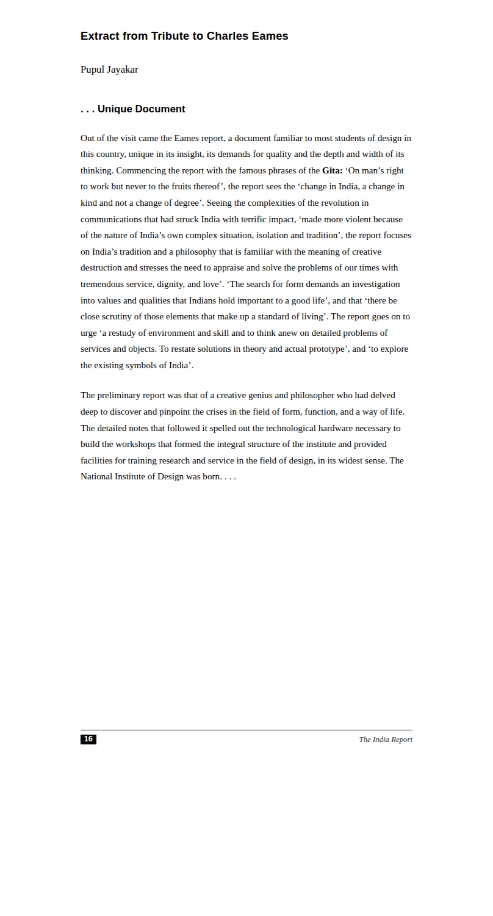Extract from Tribute to Charles Eames
Pupul Jayakar
. . . Unique Document
Out of the visit came the Eames report, a document familiar to most students of design in this country, unique in its insight, its demands for quality and the depth and width of its thinking. Commencing the report with the famous phrases of the Gita: ‘On man’s right to work but never to the fruits thereof’, the report sees the ‘change in India, a change in kind and not a change of degree’. Seeing the complexities of the revolution in communications that had struck India with terrific impact, ‘made more violent because of the nature of India’s own complex situation, isolation and tradition’, the report focuses on India’s tradition and a philosophy that is familiar with the meaning of creative destruction and stresses the need to appraise and solve the problems of our times with tremendous service, dignity, and love’. ‘The search for form demands an investigation into values and qualities that Indians hold important to a good life’, and that ‘there be close scrutiny of those elements that make up a standard of living’. The report goes on to urge ‘a restudy of environment and skill and to think anew on detailed problems of services and objects. To restate solutions in theory and actual prototype’, and ‘to explore the existing symbols of India’.
The preliminary report was that of a creative genius and philosopher who had delved deep to discover and pinpoint the crises in the field of form, function, and a way of life. The detailed notes that followed it spelled out the technological hardware necessary to build the workshops that formed the integral structure of the institute and provided facilities for training research and service in the field of design, in its widest sense. The National Institute of Design was born. . . .
16 The India Report